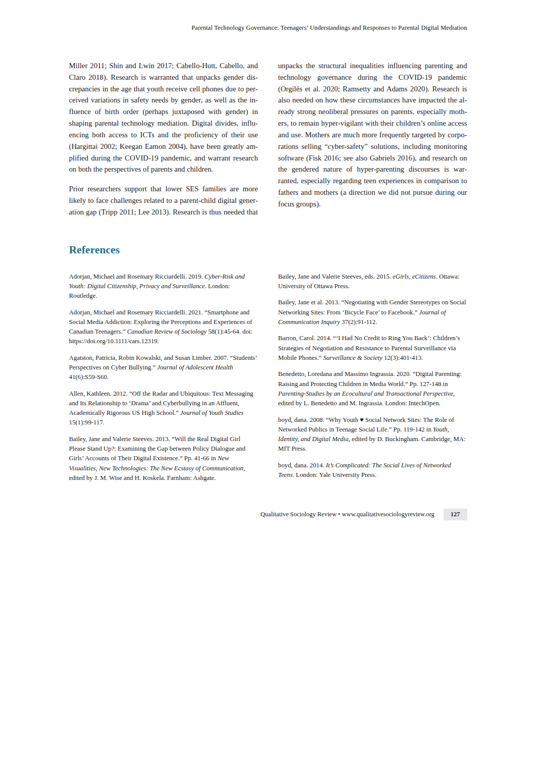Parental Technology Governance: Teenagers’ Understandings and Responses to Parental Digital Mediation
Miller 2011; Shin and Lwin 2017; Cabello-Hutt, Cabello, and Claro 2018). Research is warranted that unpacks gender discrepancies in the age that youth receive cell phones due to perceived variations in safety needs by gender, as well as the influence of birth order (perhaps juxtaposed with gender) in shaping parental technology mediation. Digital divides, influencing both access to ICTs and the proficiency of their use (Hargittai 2002; Keegan Eamon 2004), have been greatly amplified during the COVID-19 pandemic, and warrant research on both the perspectives of parents and children.
Prior researchers support that lower SES families are more likely to face challenges related to a parent-child digital generation gap (Tripp 2011; Lee 2013). Research is thus needed that unpacks the structural inequalities influencing parenting and technology governance during the COVID-19 pandemic (Orgilés et al. 2020; Ramsetty and Adams 2020). Research is also needed on how these circumstances have impacted the already strong neoliberal pressures on parents, especially mothers, to remain hyper-vigilant with their children’s online access and use. Mothers are much more frequently targeted by corporations selling “cyber-safety” solutions, including monitoring software (Fisk 2016; see also Gabriels 2016), and research on the gendered nature of hyper-parenting discourses is warranted, especially regarding teen experiences in comparison to fathers and mothers (a direction we did not pursue during our focus groups).
References
Adorjan, Michael and Rosemary Ricciardelli. 2019. Cyber-Risk and Youth: Digital Citizenship, Privacy and Surveillance. London: Routledge.
Adorjan, Michael and Rosemary Ricciardelli. 2021. “Smartphone and Social Media Addiction: Exploring the Perceptions and Experiences of Canadian Teenagers.” Canadian Review of Sociology 58(1):45-64. doi: https://doi.org/10.1111/cars.12319.
Agatston, Patricia, Robin Kowalski, and Susan Limber. 2007. “Students’ Perspectives on Cyber Bullying.” Journal of Adolescent Health 41(6):S59-S60.
Allen, Kathleen. 2012. “Off the Radar and Ubiquitous: Text Messaging and Its Relationship to ‘Drama’ and Cyberbullying in an Affluent, Academically Rigorous US High School.” Journal of Youth Studies 15(1):99-117.
Bailey, Jane and Valerie Steeves. 2013. “Will the Real Digital Girl Please Stand Up?: Examining the Gap between Policy Dialogue and Girls’ Accounts of Their Digital Existence.” Pp. 41-66 in New Visualities, New Technologies: The New Ecstasy of Communication, edited by J. M. Wise and H. Koskela. Farnham: Ashgate.
Bailey, Jane and Valerie Steeves, eds. 2015. eGirls, eCitizens. Ottawa: University of Ottawa Press.
Bailey, Jane et al. 2013. “Negotiating with Gender Stereotypes on Social Networking Sites: From ‘Bicycle Face’ to Facebook.” Journal of Communication Inquiry 37(2):91-112.
Barron, Carol. 2014. “‘I Had No Credit to Ring You Back’: Children’s Strategies of Negotiation and Resistance to Parental Surveillance via Mobile Phones.” Surveillance & Society 12(3):401-413.
Benedetto, Loredana and Massimo Ingrassia. 2020. “Digital Parenting: Raising and Protecting Children in Media World.” Pp. 127-148 in Parenting-Studies by an Ecocultural and Transactional Perspective, edited by L. Benedetto and M. Ingrassia. London: IntechOpen.
boyd, dana. 2008. “Why Youth ♥ Social Network Sites: The Role of Networked Publics in Teenage Social Life.” Pp. 119-142 in Youth, Identity, and Digital Media, edited by D. Buckingham. Cambridge, MA: MIT Press.
boyd, dana. 2014. It’s Complicated: The Social Lives of Networked Teens. London: Yale University Press.
Qualitative Sociology Review • www.qualitativesociologyreview.org
127